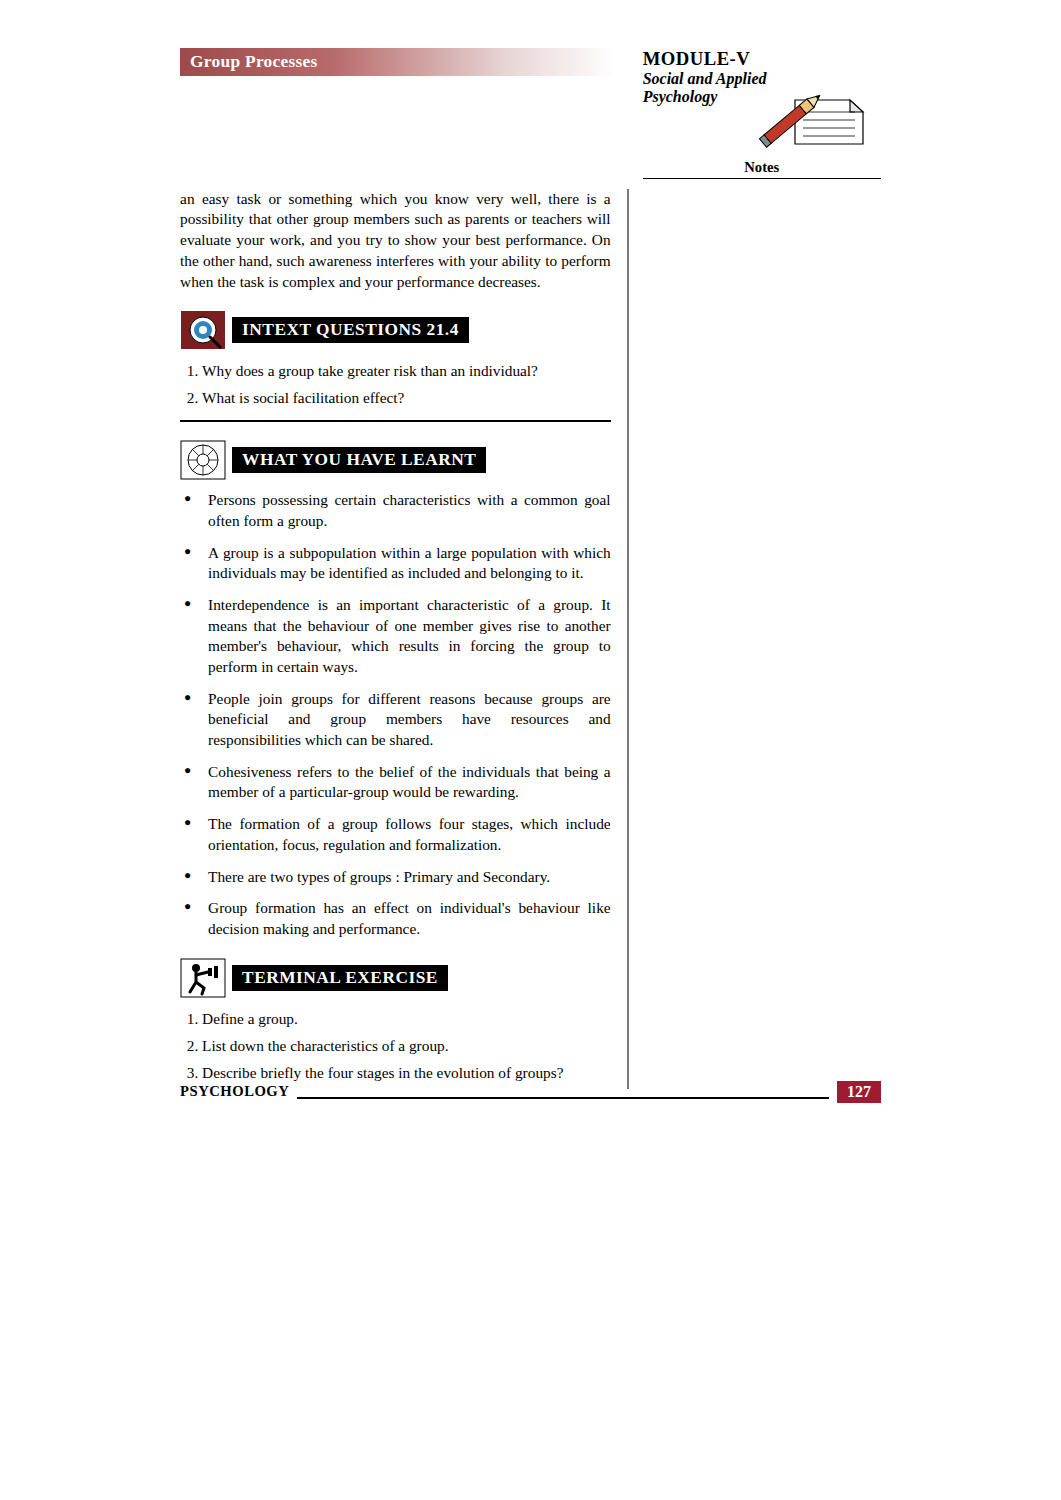Group Processes
MODULE-V
Social and Applied
Psychology
Notes
an easy task or something which you know very well, there is a possibility that other group members such as parents or teachers will evaluate your work, and you try to show your best performance. On the other hand, such awareness interferes with your ability to perform when the task is complex and your performance decreases.
INTEXT QUESTIONS 21.4
Why does a group take greater risk than an individual?
What is social facilitation effect?
WHAT YOU HAVE LEARNT
Persons possessing certain characteristics with a common goal often form a group.
A group is a subpopulation within a large population with which individuals may be identified as included and belonging to it.
Interdependence is an important characteristic of a group. It means that the behaviour of one member gives rise to another member's behaviour, which results in forcing the group to perform in certain ways.
People join groups for different reasons because groups are beneficial and group members have resources and responsibilities which can be shared.
Cohesiveness refers to the belief of the individuals that being a member of a particular-group would be rewarding.
The formation of a group follows four stages, which include orientation, focus, regulation and formalization.
There are two types of groups : Primary and Secondary.
Group formation has an effect on individual's behaviour like decision making and performance.
TERMINAL EXERCISE
Define a group.
List down the characteristics of a group.
Describe briefly the four stages in the evolution of groups?
PSYCHOLOGY 127